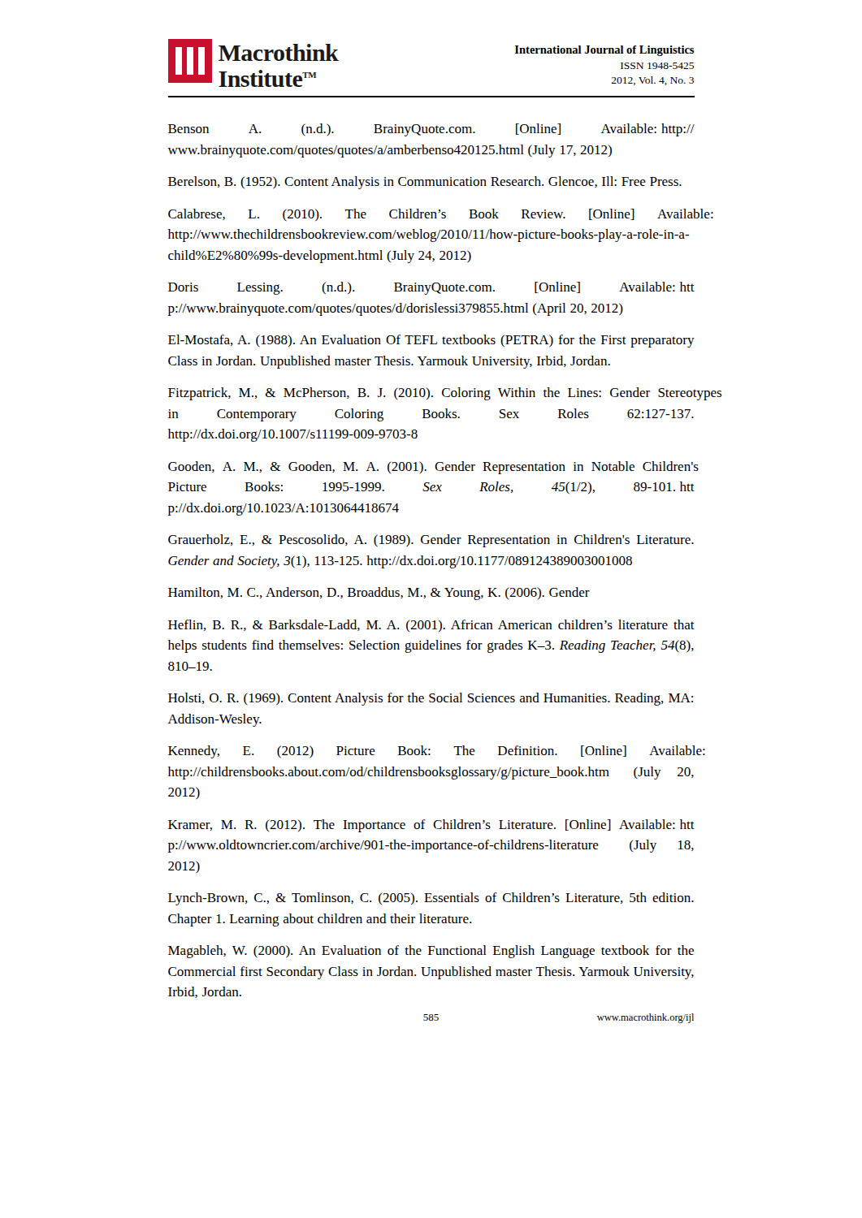Macrothink InstituteTM
International Journal of Linguistics
ISSN 1948-5425
2012, Vol. 4, No. 3
Benson A. (n.d.). BrainyQuote.com. [Online] Available: http://www.brainyquote.com/quotes/quotes/a/amberbenso420125.html (July 17, 2012)
Berelson, B. (1952). Content Analysis in Communication Research. Glencoe, Ill: Free Press.
Calabrese, L. (2010). The Children’s Book Review. [Online] Available: http://www.thechildrensbookreview.com/weblog/2010/11/how-picture-books-play-a-role-in-a-child%E2%80%99s-development.html (July 24, 2012)
Doris Lessing. (n.d.). BrainyQuote.com. [Online] Available: http://www.brainyquote.com/quotes/quotes/d/dorislessi379855.html (April 20, 2012)
El-Mostafa, A. (1988). An Evaluation Of TEFL textbooks (PETRA) for the First preparatory Class in Jordan. Unpublished master Thesis. Yarmouk University, Irbid, Jordan.
Fitzpatrick, M., & McPherson, B. J. (2010). Coloring Within the Lines: Gender Stereotypes in Contemporary Coloring Books. Sex Roles 62:127-137. http://dx.doi.org/10.1007/s11199-009-9703-8
Gooden, A. M., & Gooden, M. A. (2001). Gender Representation in Notable Children's Picture Books: 1995-1999. Sex Roles, 45(1/2), 89-101. http://dx.doi.org/10.1023/A:1013064418674
Grauerholz, E., & Pescosolido, A. (1989). Gender Representation in Children's Literature. Gender and Society, 3(1), 113-125. http://dx.doi.org/10.1177/089124389003001008
Hamilton, M. C., Anderson, D., Broaddus, M., & Young, K. (2006). Gender
Heflin, B. R., & Barksdale-Ladd, M. A. (2001). African American children’s literature that helps students find themselves: Selection guidelines for grades K–3. Reading Teacher, 54(8), 810–19.
Holsti, O. R. (1969). Content Analysis for the Social Sciences and Humanities. Reading, MA: Addison-Wesley.
Kennedy, E. (2012) Picture Book: The Definition. [Online] Available: http://childrensbooks.about.com/od/childrensbooksglossary/g/picture_book.htm (July 20, 2012)
Kramer, M. R. (2012). The Importance of Children’s Literature. [Online] Available: http://www.oldtowncrier.com/archive/901-the-importance-of-childrens-literature (July 18, 2012)
Lynch-Brown, C., & Tomlinson, C. (2005). Essentials of Children’s Literature, 5th edition. Chapter 1. Learning about children and their literature.
Magableh, W. (2000). An Evaluation of the Functional English Language textbook for the Commercial first Secondary Class in Jordan. Unpublished master Thesis. Yarmouk University, Irbid, Jordan.
585
www.macrothink.org/ijl